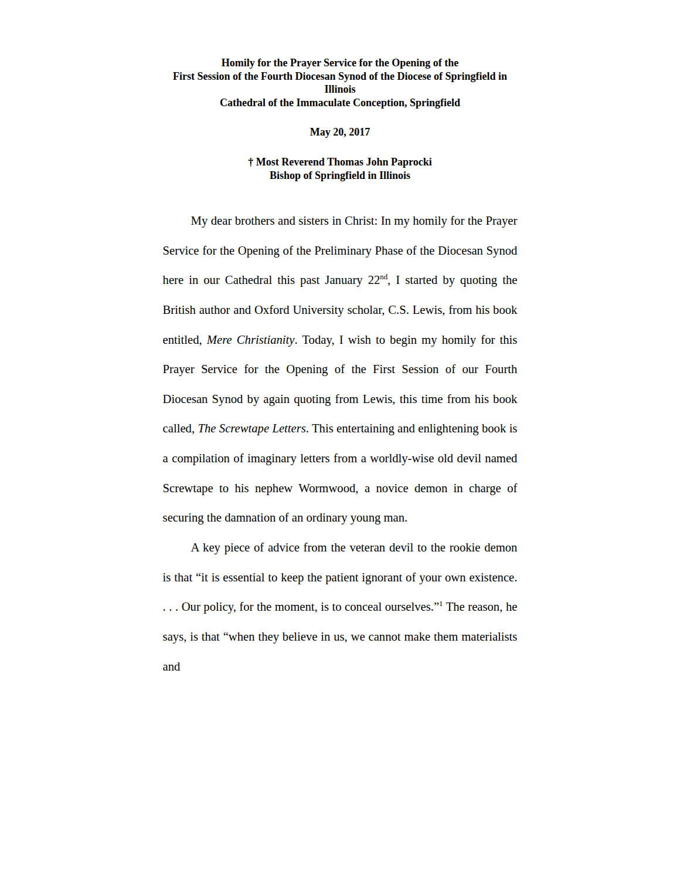Homily for the Prayer Service for the Opening of the First Session of the Fourth Diocesan Synod of the Diocese of Springfield in Illinois Cathedral of the Immaculate Conception, Springfield
May 20, 2017
† Most Reverend Thomas John Paprocki Bishop of Springfield in Illinois
My dear brothers and sisters in Christ: In my homily for the Prayer Service for the Opening of the Preliminary Phase of the Diocesan Synod here in our Cathedral this past January 22nd, I started by quoting the British author and Oxford University scholar, C.S. Lewis, from his book entitled, Mere Christianity. Today, I wish to begin my homily for this Prayer Service for the Opening of the First Session of our Fourth Diocesan Synod by again quoting from Lewis, this time from his book called, The Screwtape Letters. This entertaining and enlightening book is a compilation of imaginary letters from a worldly-wise old devil named Screwtape to his nephew Wormwood, a novice demon in charge of securing the damnation of an ordinary young man.
A key piece of advice from the veteran devil to the rookie demon is that “it is essential to keep the patient ignorant of your own existence. . . . Our policy, for the moment, is to conceal ourselves.”1 The reason, he says, is that “when they believe in us, we cannot make them materialists and